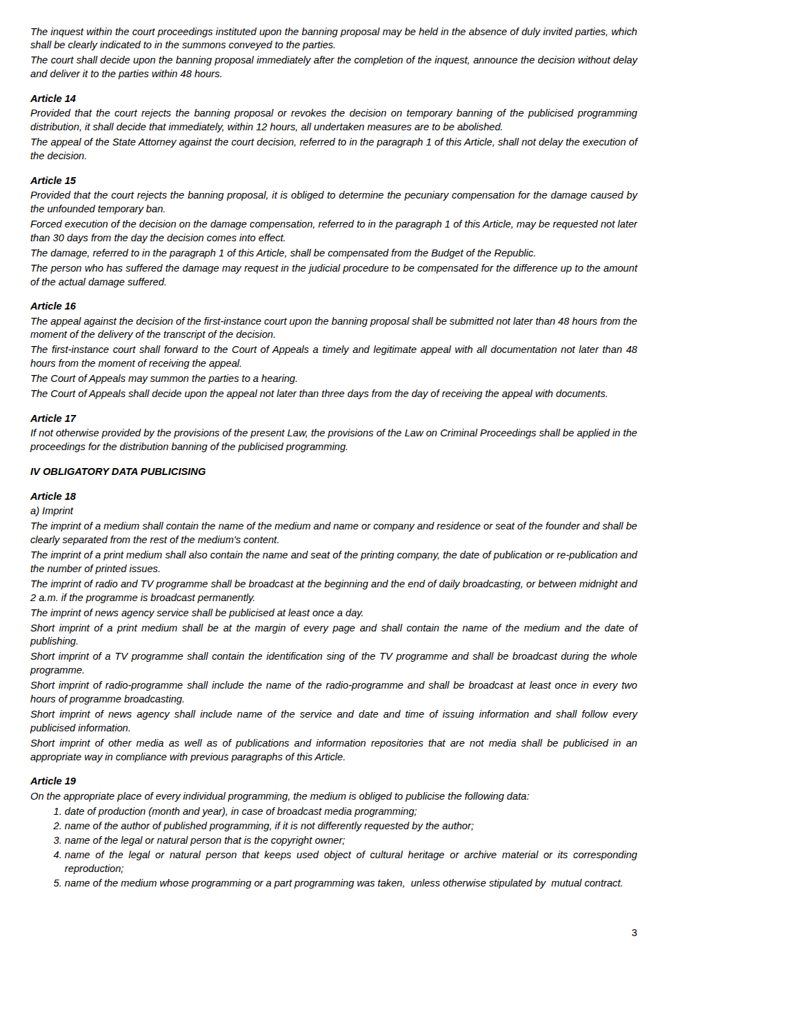The inquest within the court proceedings instituted upon the banning proposal may be held in the absence of duly invited parties, which shall be clearly indicated to in the summons conveyed to the parties.
The court shall decide upon the banning proposal immediately after the completion of the inquest, announce the decision without delay and deliver it to the parties within 48 hours.
Article 14
Provided that the court rejects the banning proposal or revokes the decision on temporary banning of the publicised programming distribution, it shall decide that immediately, within 12 hours, all undertaken measures are to be abolished.
The appeal of the State Attorney against the court decision, referred to in the paragraph 1 of this Article, shall not delay the execution of the decision.
Article 15
Provided that the court rejects the banning proposal, it is obliged to determine the pecuniary compensation for the damage caused by the unfounded temporary ban.
Forced execution of the decision on the damage compensation, referred to in the paragraph 1 of this Article, may be requested not later than 30 days from the day the decision comes into effect.
The damage, referred to in the paragraph 1 of this Article, shall be compensated from the Budget of the Republic.
The person who has suffered the damage may request in the judicial procedure to be compensated for the difference up to the amount of the actual damage suffered.
Article 16
The appeal against the decision of the first-instance court upon the banning proposal shall be submitted not later than 48 hours from the moment of the delivery of the transcript of the decision.
The first-instance court shall forward to the Court of Appeals a timely and legitimate appeal with all documentation not later than 48 hours from the moment of receiving the appeal.
The Court of Appeals may summon the parties to a hearing.
The Court of Appeals shall decide upon the appeal not later than three days from the day of receiving the appeal with documents.
Article 17
If not otherwise provided by the provisions of the present Law, the provisions of the Law on Criminal Proceedings shall be applied in the proceedings for the distribution banning of the publicised programming.
IV OBLIGATORY DATA PUBLICISING
Article 18
a) Imprint
The imprint of a medium shall contain the name of the medium and name or company and residence or seat of the founder and shall be clearly separated from the rest of the medium's content.
The imprint of a print medium shall also contain the name and seat of the printing company, the date of publication or re-publication and the number of printed issues.
The imprint of radio and TV programme shall be broadcast at the beginning and the end of daily broadcasting, or between midnight and 2 a.m. if the programme is broadcast permanently.
The imprint of news agency service shall be publicised at least once a day.
Short imprint of a print medium shall be at the margin of every page and shall contain the name of the medium and the date of publishing.
Short imprint of a TV programme shall contain the identification sing of the TV programme and shall be broadcast during the whole programme.
Short imprint of radio-programme shall include the name of the radio-programme and shall be broadcast at least once in every two hours of programme broadcasting.
Short imprint of news agency shall include name of the service and date and time of issuing information and shall follow every publicised information.
Short imprint of other media as well as of publications and information repositories that are not media shall be publicised in an appropriate way in compliance with previous paragraphs of this Article.
Article 19
On the appropriate place of every individual programming, the medium is obliged to publicise the following data:
date of production (month and year), in case of broadcast media programming;
name of the author of published programming, if it is not differently requested by the author;
name of the legal or natural person that is the copyright owner;
name of the legal or natural person that keeps used object of cultural heritage or archive material or its corresponding reproduction;
name of the medium whose programming or a part programming was taken, unless otherwise stipulated by mutual contract.
3